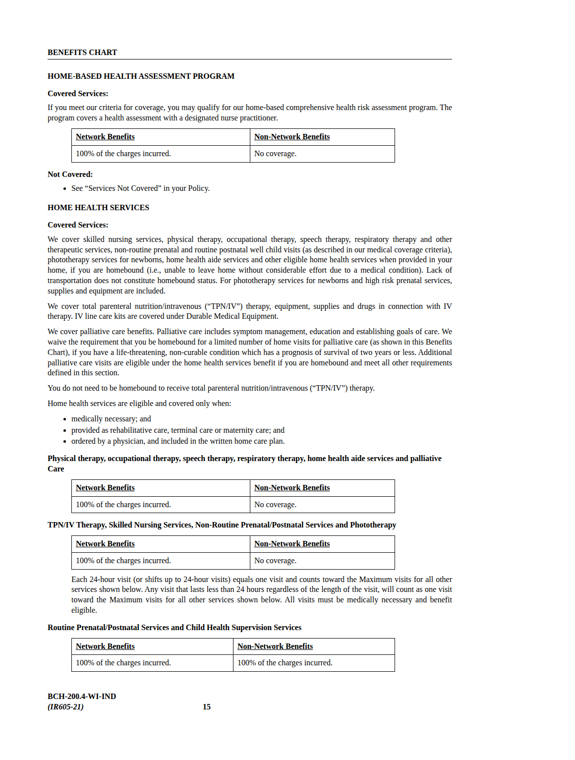BENEFITS CHART
HOME-BASED HEALTH ASSESSMENT PROGRAM
Covered Services:
If you meet our criteria for coverage, you may qualify for our home-based comprehensive health risk assessment program. The program covers a health assessment with a designated nurse practitioner.
| Network Benefits | Non-Network Benefits |
| --- | --- |
| 100% of the charges incurred. | No coverage. |
Not Covered:
See “Services Not Covered” in your Policy.
HOME HEALTH SERVICES
Covered Services:
We cover skilled nursing services, physical therapy, occupational therapy, speech therapy, respiratory therapy and other therapeutic services, non-routine prenatal and routine postnatal well child visits (as described in our medical coverage criteria), phototherapy services for newborns, home health aide services and other eligible home health services when provided in your home, if you are homebound (i.e., unable to leave home without considerable effort due to a medical condition). Lack of transportation does not constitute homebound status. For phototherapy services for newborns and high risk prenatal services, supplies and equipment are included.
We cover total parenteral nutrition/intravenous (“TPN/IV”) therapy, equipment, supplies and drugs in connection with IV therapy. IV line care kits are covered under Durable Medical Equipment.
We cover palliative care benefits. Palliative care includes symptom management, education and establishing goals of care. We waive the requirement that you be homebound for a limited number of home visits for palliative care (as shown in this Benefits Chart), if you have a life-threatening, non-curable condition which has a prognosis of survival of two years or less. Additional palliative care visits are eligible under the home health services benefit if you are homebound and meet all other requirements defined in this section.
You do not need to be homebound to receive total parenteral nutrition/intravenous (“TPN/IV”) therapy.
Home health services are eligible and covered only when:
medically necessary; and
provided as rehabilitative care, terminal care or maternity care; and
ordered by a physician, and included in the written home care plan.
Physical therapy, occupational therapy, speech therapy, respiratory therapy, home health aide services and palliative Care
| Network Benefits | Non-Network Benefits |
| --- | --- |
| 100% of the charges incurred. | No coverage. |
TPN/IV Therapy, Skilled Nursing Services, Non-Routine Prenatal/Postnatal Services and Phototherapy
| Network Benefits | Non-Network Benefits |
| --- | --- |
| 100% of the charges incurred. | No coverage. |
Each 24-hour visit (or shifts up to 24-hour visits) equals one visit and counts toward the Maximum visits for all other services shown below. Any visit that lasts less than 24 hours regardless of the length of the visit, will count as one visit toward the Maximum visits for all other services shown below. All visits must be medically necessary and benefit eligible.
Routine Prenatal/Postnatal Services and Child Health Supervision Services
| Network Benefits | Non-Network Benefits |
| --- | --- |
| 100% of the charges incurred. | 100% of the charges incurred. |
BCH-200.4-WI-IND
(IR605-21) 15